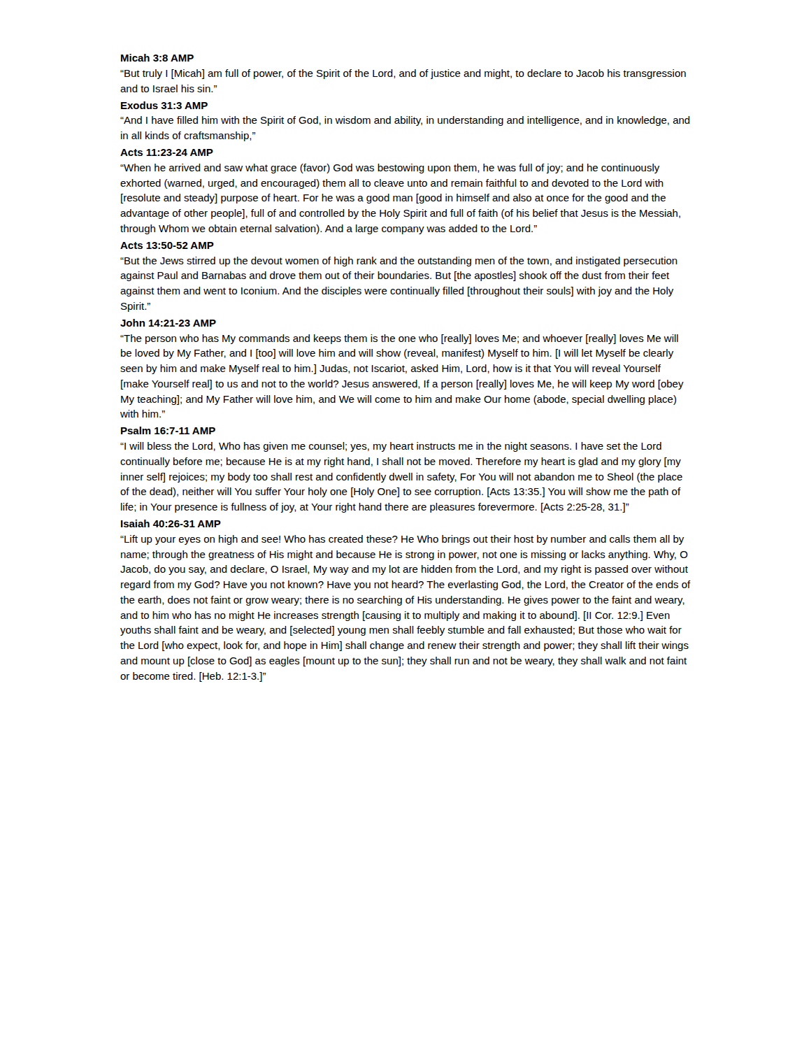Micah 3:8 AMP
“But truly I [Micah] am full of power, of the Spirit of the Lord, and of justice and might, to declare to Jacob his transgression and to Israel his sin.”
Exodus 31:3 AMP
“And I have filled him with the Spirit of God, in wisdom and ability, in understanding and intelligence, and in knowledge, and in all kinds of craftsmanship,”
Acts 11:23-24 AMP
“When he arrived and saw what grace (favor) God was bestowing upon them, he was full of joy; and he continuously exhorted (warned, urged, and encouraged) them all to cleave unto and remain faithful to and devoted to the Lord with [resolute and steady] purpose of heart. For he was a good man [good in himself and also at once for the good and the advantage of other people], full of and controlled by the Holy Spirit and full of faith (of his belief that Jesus is the Messiah, through Whom we obtain eternal salvation). And a large company was added to the Lord.”
Acts 13:50-52 AMP
“But the Jews stirred up the devout women of high rank and the outstanding men of the town, and instigated persecution against Paul and Barnabas and drove them out of their boundaries. But [the apostles] shook off the dust from their feet against them and went to Iconium. And the disciples were continually filled [throughout their souls] with joy and the Holy Spirit.”
John 14:21-23 AMP
“The person who has My commands and keeps them is the one who [really] loves Me; and whoever [really] loves Me will be loved by My Father, and I [too] will love him and will show (reveal, manifest) Myself to him. [I will let Myself be clearly seen by him and make Myself real to him.] Judas, not Iscariot, asked Him, Lord, how is it that You will reveal Yourself [make Yourself real] to us and not to the world? Jesus answered, If a person [really] loves Me, he will keep My word [obey My teaching]; and My Father will love him, and We will come to him and make Our home (abode, special dwelling place) with him.”
Psalm 16:7-11 AMP
“I will bless the Lord, Who has given me counsel; yes, my heart instructs me in the night seasons. I have set the Lord continually before me; because He is at my right hand, I shall not be moved. Therefore my heart is glad and my glory [my inner self] rejoices; my body too shall rest and confidently dwell in safety, For You will not abandon me to Sheol (the place of the dead), neither will You suffer Your holy one [Holy One] to see corruption. [Acts 13:35.] You will show me the path of life; in Your presence is fullness of joy, at Your right hand there are pleasures forevermore. [Acts 2:25-28, 31.]”
Isaiah 40:26-31 AMP
“Lift up your eyes on high and see! Who has created these? He Who brings out their host by number and calls them all by name; through the greatness of His might and because He is strong in power, not one is missing or lacks anything. Why, O Jacob, do you say, and declare, O Israel, My way and my lot are hidden from the Lord, and my right is passed over without regard from my God? Have you not known? Have you not heard? The everlasting God, the Lord, the Creator of the ends of the earth, does not faint or grow weary; there is no searching of His understanding. He gives power to the faint and weary, and to him who has no might He increases strength [causing it to multiply and making it to abound]. [II Cor. 12:9.] Even youths shall faint and be weary, and [selected] young men shall feebly stumble and fall exhausted; But those who wait for the Lord [who expect, look for, and hope in Him] shall change and renew their strength and power; they shall lift their wings and mount up [close to God] as eagles [mount up to the sun]; they shall run and not be weary, they shall walk and not faint or become tired. [Heb. 12:1-3.]”